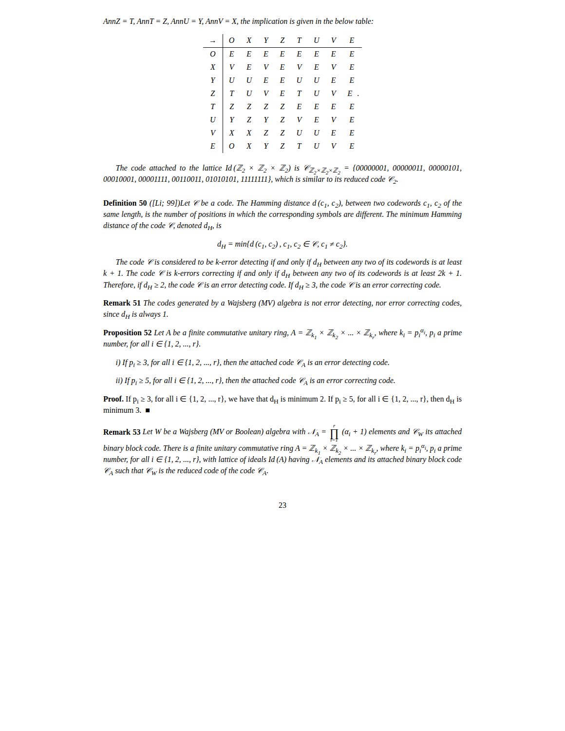AnnZ = T, AnnT = Z, AnnU = Y, AnnV = X, the implication is given in the below table:
| → | O | X | Y | Z | T | U | V | E |
| --- | --- | --- | --- | --- | --- | --- | --- | --- |
| O | E | E | E | E | E | E | E | E |
| X | V | E | V | E | V | E | V | E |
| Y | U | U | E | E | U | U | E | E |
| Z | T | U | V | E | T | U | V | E . |
| T | Z | Z | Z | Z | E | E | E | E |
| U | Y | Z | Y | Z | V | E | V | E |
| V | X | X | Z | Z | U | U | E | E |
| E | O | X | Y | Z | T | U | V | E |
The code attached to the lattice Id (ℤ2 × ℤ2 × ℤ2) is 𝒞ℤ2×ℤ2×ℤ2 = {00000001, 00000011, 00000101, 00010001, 00001111, 00110011, 01010101, 11111111}, which is similar to its reduced code 𝒞2.
Definition 50 ([Li; 99])Let 𝒞 be a code. The Hamming distance d (c1, c2), between two codewords c1, c2 of the same length, is the number of positions in which the corresponding symbols are different. The minimum Hamming distance of the code 𝒞, denoted dH, is
dH = min{d (c1, c2) , c1, c2 ∈ 𝒞, c1 ≠ c2}.
The code 𝒞 is considered to be k-error detecting if and only if dH between any two of its codewords is at least k + 1. The code 𝒞 is k-errors correcting if and only if dH between any two of its codewords is at least 2k + 1. Therefore, if dH ≥ 2, the code 𝒞 is an error detecting code. If dH ≥ 3, the code 𝒞 is an error correcting code.
Remark 51 The codes generated by a Wajsberg (MV) algebra is not error detecting, nor error correcting codes, since dH is always 1.
Proposition 52 Let A be a finite commutative unitary ring, A = ℤk1 × ℤk2 × ... × ℤkr, where ki = piαi, pi a prime number, for all i ∈ {1, 2, ..., r}.
i) If pi ≥ 3, for all i ∈ {1, 2, ..., r}, then the attached code 𝒞A is an error detecting code.
ii) If pi ≥ 5, for all i ∈ {1, 2, ..., r}, then the attached code 𝒞A is an error correcting code.
Proof. If pi ≥ 3, for all i ∈ {1, 2, ..., r}, we have that dH is minimum 2. If pi ≥ 5, for all i ∈ {1, 2, ..., r}, then dH is minimum 3. ■
Remark 53 Let W be a Wajsberg (MV or Boolean) algebra with 𝒩A = r∏i=1 (αi + 1) elements and 𝒞W its attached binary block code. There is a finite unitary commutative ring A = ℤk1 × ℤk2 × ... × ℤkr, where ki = piαi, pi a prime number, for all i ∈ {1, 2, ..., r}, with lattice of ideals Id (A) having 𝒩A elements and its attached binary block code 𝒞A such that 𝒞W is the reduced code of the code 𝒞A.
23